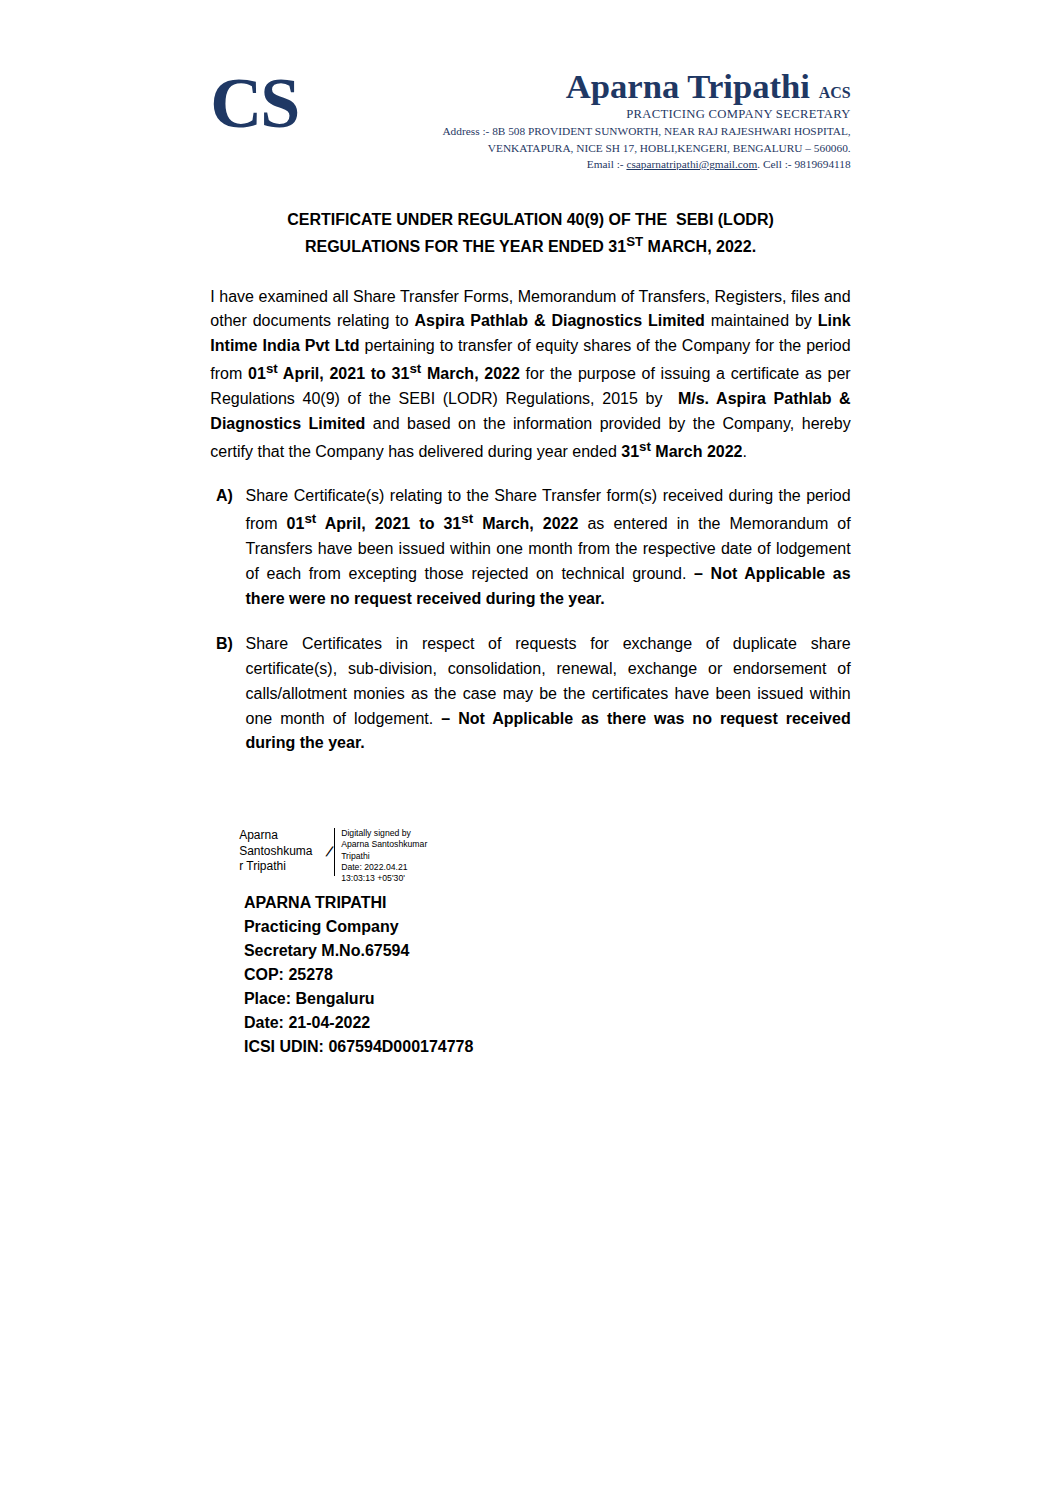CS
Aparna Tripathi ACS
PRACTICING COMPANY SECRETARY
Address :- 8B 508 PROVIDENT SUNWORTH, NEAR RAJ RAJESHWARI HOSPITAL,
VENKATAPURA, NICE SH 17, HOBLI,KENGERI, BENGALURU – 560060.
Email :- csaparnatripathi@gmail.com. Cell :- 9819694118
CERTIFICATE UNDER REGULATION 40(9) OF THE SEBI (LODR)
REGULATIONS FOR THE YEAR ENDED 31ST MARCH, 2022.
I have examined all Share Transfer Forms, Memorandum of Transfers, Registers, files and other documents relating to Aspira Pathlab & Diagnostics Limited maintained by Link Intime India Pvt Ltd pertaining to transfer of equity shares of the Company for the period from 01st April, 2021 to 31st March, 2022 for the purpose of issuing a certificate as per Regulations 40(9) of the SEBI (LODR) Regulations, 2015 by M/s. Aspira Pathlab & Diagnostics Limited and based on the information provided by the Company, hereby certify that the Company has delivered during year ended 31st March 2022.
Share Certificate(s) relating to the Share Transfer form(s) received during the period from 01st April, 2021 to 31st March, 2022 as entered in the Memorandum of Transfers have been issued within one month from the respective date of lodgement of each from excepting those rejected on technical ground. – Not Applicable as there were no request received during the year.
Share Certificates in respect of requests for exchange of duplicate share certificate(s), sub-division, consolidation, renewal, exchange or endorsement of calls/allotment monies as the case may be the certificates have been issued within one month of lodgement. – Not Applicable as there was no request received during the year.
Aparna
Santoshkuma
r Tripathi
/ Digitally signed by
Aparna Santoshkumar
Tripathi
Date: 2022.04.21
13:03:13 +05'30'
APARNA TRIPATHI
Practicing Company
Secretary M.No.67594
COP: 25278
Place: Bengaluru
Date: 21-04-2022
ICSI UDIN: 067594D000174778